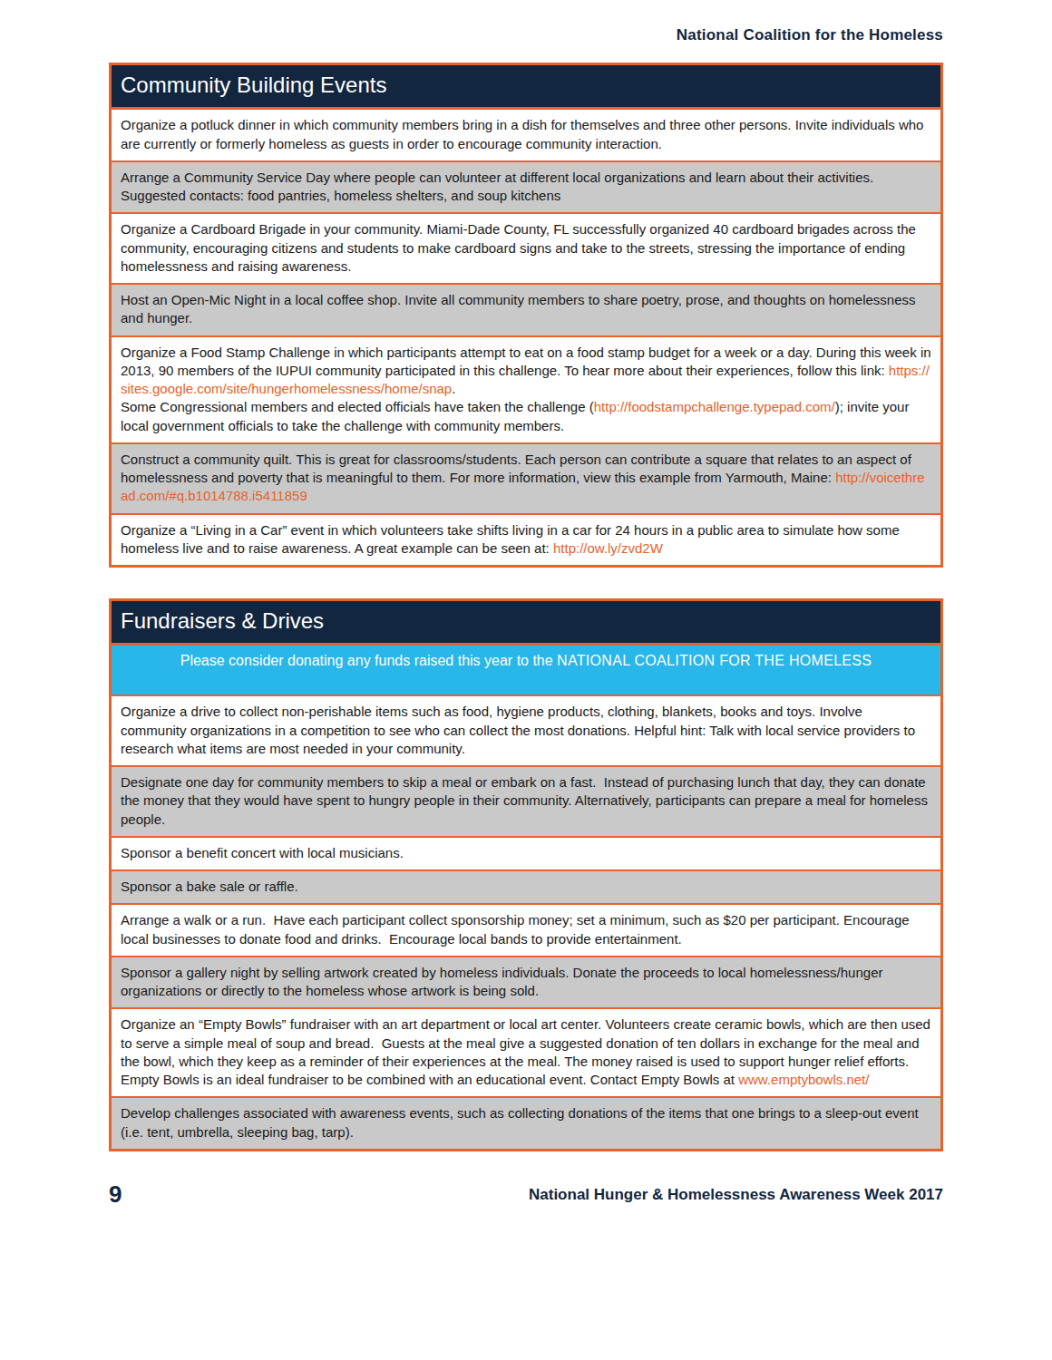National Coalition for the Homeless
Community Building Events
| Organize a potluck dinner in which community members bring in a dish for themselves and three other persons. Invite individuals who are currently or formerly homeless as guests in order to encourage community interaction. |
| Arrange a Community Service Day where people can volunteer at different local organizations and learn about their activities. Suggested contacts: food pantries, homeless shelters, and soup kitchens |
| Organize a Cardboard Brigade in your community. Miami-Dade County, FL successfully organized 40 cardboard brigades across the community, encouraging citizens and students to make cardboard signs and take to the streets, stressing the importance of ending homelessness and raising awareness. |
| Host an Open-Mic Night in a local coffee shop. Invite all community members to share poetry, prose, and thoughts on homelessness and hunger. |
| Organize a Food Stamp Challenge in which participants attempt to eat on a food stamp budget for a week or a day. During this week in 2013, 90 members of the IUPUI community participated in this challenge. To hear more about their experiences, follow this link: https://sites.google.com/site/hungerhomelessness/home/snap . Some Congressional members and elected officials have taken the challenge ( http://foodstampchallenge.typepad.com/ ); invite your local government officials to take the challenge with community members. |
| Construct a community quilt. This is great for classrooms/students. Each person can contribute a square that relates to an aspect of homelessness and poverty that is meaningful to them. For more information, view this example from Yarmouth, Maine: http://voicethread.com/#q.b1014788.i5411859 |
| Organize a “Living in a Car” event in which volunteers take shifts living in a car for 24 hours in a public area to simulate how some homeless live and to raise awareness. A great example can be seen at: http://ow.ly/zvd2W |
Fundraisers & Drives
| Please consider donating any funds raised this year to the NATIONAL COALITION FOR THE HOMELESS https://donatenow.networkforgood.org/nationalhomeless |
| Organize a drive to collect non-perishable items such as food, hygiene products, clothing, blankets, books and toys. Involve community organizations in a competition to see who can collect the most donations. Helpful hint: Talk with local service providers to research what items are most needed in your community. |
| Designate one day for community members to skip a meal or embark on a fast. Instead of purchasing lunch that day, they can donate the money that they would have spent to hungry people in their community. Alternatively, participants can prepare a meal for homeless people. |
| Sponsor a benefit concert with local musicians. |
| Sponsor a bake sale or raffle. |
| Arrange a walk or a run. Have each participant collect sponsorship money; set a minimum, such as $20 per participant. Encourage local businesses to donate food and drinks. Encourage local bands to provide entertainment. |
| Sponsor a gallery night by selling artwork created by homeless individuals. Donate the proceeds to local homelessness/hunger organizations or directly to the homeless whose artwork is being sold. |
| Organize an “Empty Bowls” fundraiser with an art department or local art center. Volunteers create ceramic bowls, which are then used to serve a simple meal of soup and bread. Guests at the meal give a suggested donation of ten dollars in exchange for the meal and the bowl, which they keep as a reminder of their experiences at the meal. The money raised is used to support hunger relief efforts. Empty Bowls is an ideal fundraiser to be combined with an educational event. Contact Empty Bowls at www.emptybowls.net/ |
| Develop challenges associated with awareness events, such as collecting donations of the items that one brings to a sleep-out event (i.e. tent, umbrella, sleeping bag, tarp). |
9
National Hunger & Homelessness Awareness Week 2017